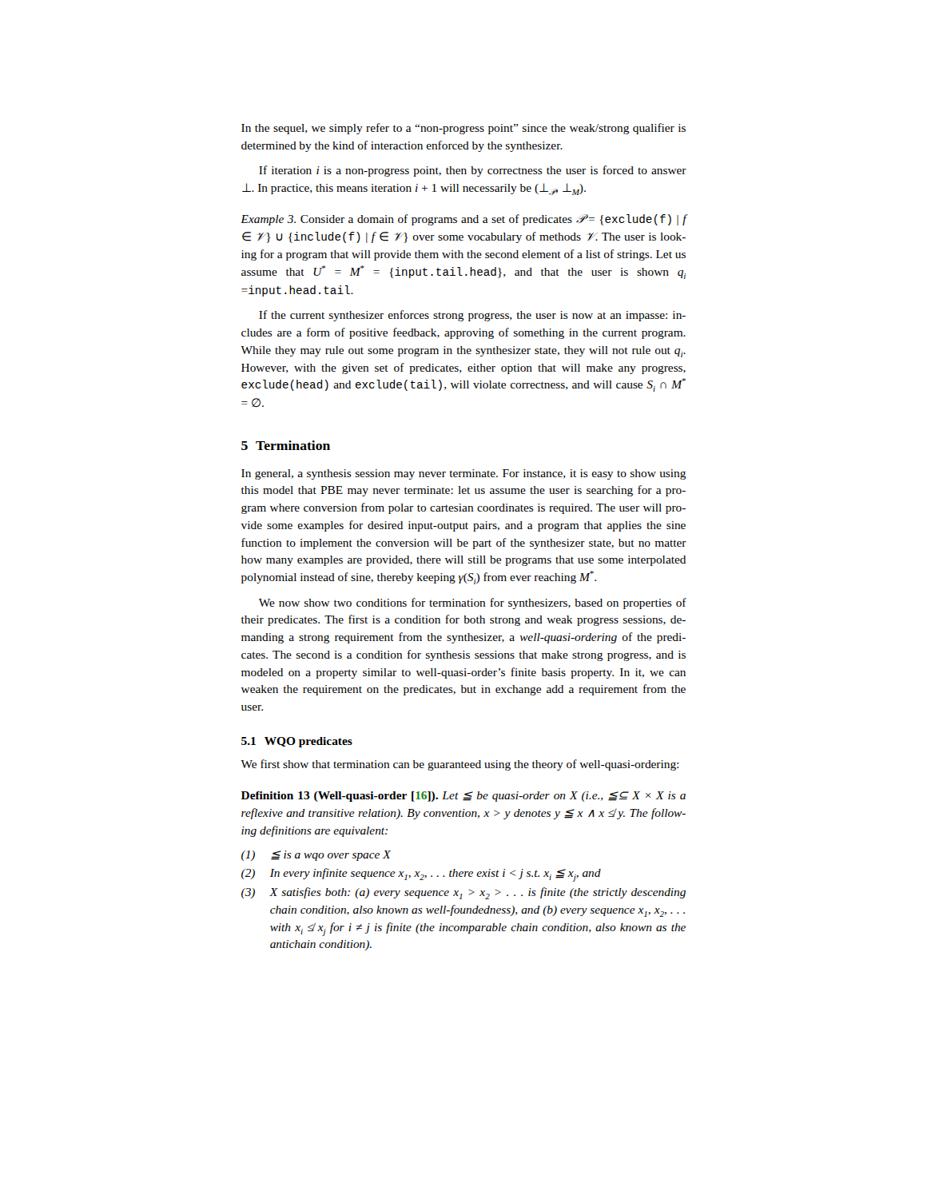In the sequel, we simply refer to a “non-progress point” since the weak/strong qualifier is determined by the kind of interaction enforced by the synthesizer.
If iteration i is a non-progress point, then by correctness the user is forced to answer ⊥. In practice, this means iteration i + 1 will necessarily be (⊥𝒫, ⊥M).
Example 3. Consider a domain of programs and a set of predicates 𝒫 = {exclude(f) | f ∈ 𝒱} ∪ {include(f) | f ∈ 𝒱} over some vocabulary of methods 𝒱. The user is looking for a program that will provide them with the second element of a list of strings. Let us assume that U* = M* = {input.tail.head}, and that the user is shown qi =input.head.tail.
If the current synthesizer enforces strong progress, the user is now at an impasse: includes are a form of positive feedback, approving of something in the current program. While they may rule out some program in the synthesizer state, they will not rule out qi. However, with the given set of predicates, either option that will make any progress, exclude(head) and exclude(tail), will violate correctness, and will cause Si ∩ M* = ∅.
5 Termination
In general, a synthesis session may never terminate. For instance, it is easy to show using this model that PBE may never terminate: let us assume the user is searching for a program where conversion from polar to cartesian coordinates is required. The user will provide some examples for desired input-output pairs, and a program that applies the sine function to implement the conversion will be part of the synthesizer state, but no matter how many examples are provided, there will still be programs that use some interpolated polynomial instead of sine, thereby keeping γ(Si) from ever reaching M*.
We now show two conditions for termination for synthesizers, based on properties of their predicates. The first is a condition for both strong and weak progress sessions, demanding a strong requirement from the synthesizer, a well-quasi-ordering of the predicates. The second is a condition for synthesis sessions that make strong progress, and is modeled on a property similar to well-quasi-order’s finite basis property. In it, we can weaken the requirement on the predicates, but in exchange add a requirement from the user.
5.1 WQO predicates
We first show that termination can be guaranteed using the theory of well-quasi-ordering:
Definition 13 (Well-quasi-order [16]). Let ≦ be quasi-order on X (i.e., ≦⊆ X × X is a reflexive and transitive relation). By convention, x > y denotes y ≦ x ∧ x ≰ y. The following definitions are equivalent:
(1)≦ is a wqo over space X
(2) In every infinite sequence x1, x2, . . . there exist i < j s.t. xi ≦ xj, and
(3) X satisfies both: (a) every sequence x1 > x2 > . . . is finite (the strictly descending chain condition, also known as well-foundedness), and (b) every sequence x1, x2, . . . with xi ≰ xj for i ≠ j is finite (the incomparable chain condition, also known as the antichain condition).